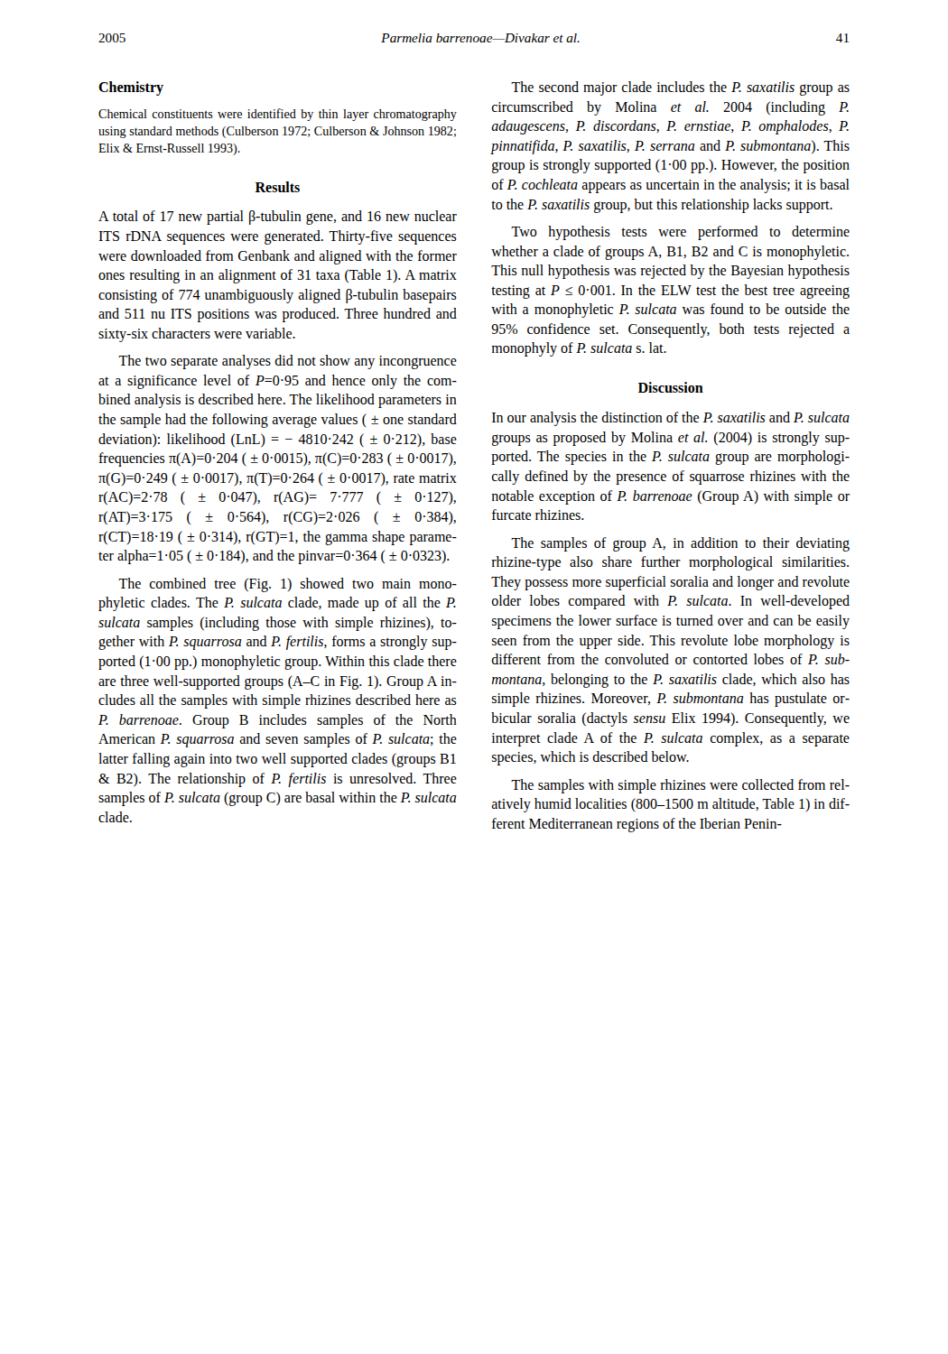2005 Parmelia barrenoae—Divakar et al. 41
Chemistry
Chemical constituents were identified by thin layer chromatography using standard methods (Culberson 1972; Culberson & Johnson 1982; Elix & Ernst-Russell 1993).
Results
A total of 17 new partial β-tubulin gene, and 16 new nuclear ITS rDNA sequences were generated. Thirty-five sequences were downloaded from Genbank and aligned with the former ones resulting in an alignment of 31 taxa (Table 1). A matrix consisting of 774 unambiguously aligned β-tubulin basepairs and 511 nu ITS positions was produced. Three hundred and sixty-six characters were variable.
The two separate analyses did not show any incongruence at a significance level of P=0·95 and hence only the combined analysis is described here. The likelihood parameters in the sample had the following average values ( ± one standard deviation): likelihood (LnL) = − 4810·242 ( ± 0·212), base frequencies π(A)=0·204 ( ± 0·0015), π(C)=0·283 ( ± 0·0017), π(G)=0·249 ( ± 0·0017), π(T)=0·264 ( ± 0·0017), rate matrix r(AC)=2·78 ( ± 0·047), r(AG)= 7·777 ( ± 0·127), r(AT)=3·175 ( ± 0·564), r(CG)=2·026 ( ± 0·384), r(CT)=18·19 ( ± 0·314), r(GT)=1, the gamma shape parameter alpha=1·05 ( ± 0·184), and the pinvar=0·364 ( ± 0·0323).
The combined tree (Fig. 1) showed two main monophyletic clades. The P. sulcata clade, made up of all the P. sulcata samples (including those with simple rhizines), together with P. squarrosa and P. fertilis, forms a strongly supported (1·00 pp.) monophyletic group. Within this clade there are three well-supported groups (A–C in Fig. 1). Group A includes all the samples with simple rhizines described here as P. barrenoae. Group B includes samples of the North American P. squarrosa and seven samples of P. sulcata; the latter falling again into two well supported clades (groups B1 & B2). The relationship of P. fertilis is unresolved. Three samples of P. sulcata (group C) are basal within the P. sulcata clade.
The second major clade includes the P. saxatilis group as circumscribed by Molina et al. 2004 (including P. adaugescens, P. discordans, P. ernstiae, P. omphalodes, P. pinnatifida, P. saxatilis, P. serrana and P. submontana). This group is strongly supported (1·00 pp.). However, the position of P. cochleata appears as uncertain in the analysis; it is basal to the P. saxatilis group, but this relationship lacks support.
Two hypothesis tests were performed to determine whether a clade of groups A, B1, B2 and C is monophyletic. This null hypothesis was rejected by the Bayesian hypothesis testing at P ≤ 0·001. In the ELW test the best tree agreeing with a monophyletic P. sulcata was found to be outside the 95% confidence set. Consequently, both tests rejected a monophyly of P. sulcata s. lat.
Discussion
In our analysis the distinction of the P. saxatilis and P. sulcata groups as proposed by Molina et al. (2004) is strongly supported. The species in the P. sulcata group are morphologically defined by the presence of squarrose rhizines with the notable exception of P. barrenoae (Group A) with simple or furcate rhizines.
The samples of group A, in addition to their deviating rhizine-type also share further morphological similarities. They possess more superficial soralia and longer and revolute older lobes compared with P. sulcata. In well-developed specimens the lower surface is turned over and can be easily seen from the upper side. This revolute lobe morphology is different from the convoluted or contorted lobes of P. submontana, belonging to the P. saxatilis clade, which also has simple rhizines. Moreover, P. submontana has pustulate orbicular soralia (dactyls sensu Elix 1994). Consequently, we interpret clade A of the P. sulcata complex, as a separate species, which is described below.
The samples with simple rhizines were collected from relatively humid localities (800–1500 m altitude, Table 1) in different Mediterranean regions of the Iberian Penin-